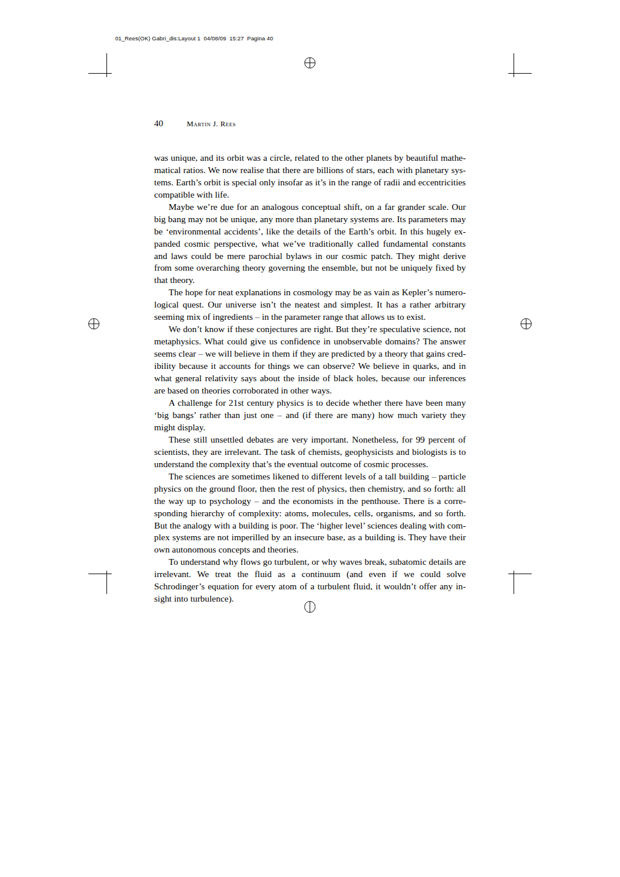01_Rees(OK) Gabri_dis:Layout 1 04/08/09 15:27 Pagina 40
40 Martin J. Rees
was unique, and its orbit was a circle, related to the other planets by beautiful mathematical ratios. We now realise that there are billions of stars, each with planetary systems. Earth’s orbit is special only insofar as it’s in the range of radii and eccentricities compatible with life.
Maybe we’re due for an analogous conceptual shift, on a far grander scale. Our big bang may not be unique, any more than planetary systems are. Its parameters may be ‘environmental accidents’, like the details of the Earth’s orbit. In this hugely expanded cosmic perspective, what we’ve traditionally called fundamental constants and laws could be mere parochial bylaws in our cosmic patch. They might derive from some overarching theory governing the ensemble, but not be uniquely fixed by that theory.
The hope for neat explanations in cosmology may be as vain as Kepler’s numerological quest. Our universe isn’t the neatest and simplest. It has a rather arbitrary seeming mix of ingredients – in the parameter range that allows us to exist.
We don’t know if these conjectures are right. But they’re speculative science, not metaphysics. What could give us confidence in unobservable domains? The answer seems clear – we will believe in them if they are predicted by a theory that gains credibility because it accounts for things we can observe? We believe in quarks, and in what general relativity says about the inside of black holes, because our inferences are based on theories corroborated in other ways.
A challenge for 21st century physics is to decide whether there have been many ‘big bangs’ rather than just one – and (if there are many) how much variety they might display.
These still unsettled debates are very important. Nonetheless, for 99 percent of scientists, they are irrelevant. The task of chemists, geophysicists and biologists is to understand the complexity that’s the eventual outcome of cosmic processes.
The sciences are sometimes likened to different levels of a tall building – particle physics on the ground floor, then the rest of physics, then chemistry, and so forth: all the way up to psychology – and the economists in the penthouse. There is a corresponding hierarchy of complexity: atoms, molecules, cells, organisms, and so forth. But the analogy with a building is poor. The ‘higher level’ sciences dealing with complex systems are not imperilled by an insecure base, as a building is. They have their own autonomous concepts and theories.
To understand why flows go turbulent, or why waves break, subatomic details are irrelevant. We treat the fluid as a continuum (and even if we could solve Schrodinger’s equation for every atom of a turbulent fluid, it wouldn’t offer any insight into turbulence).